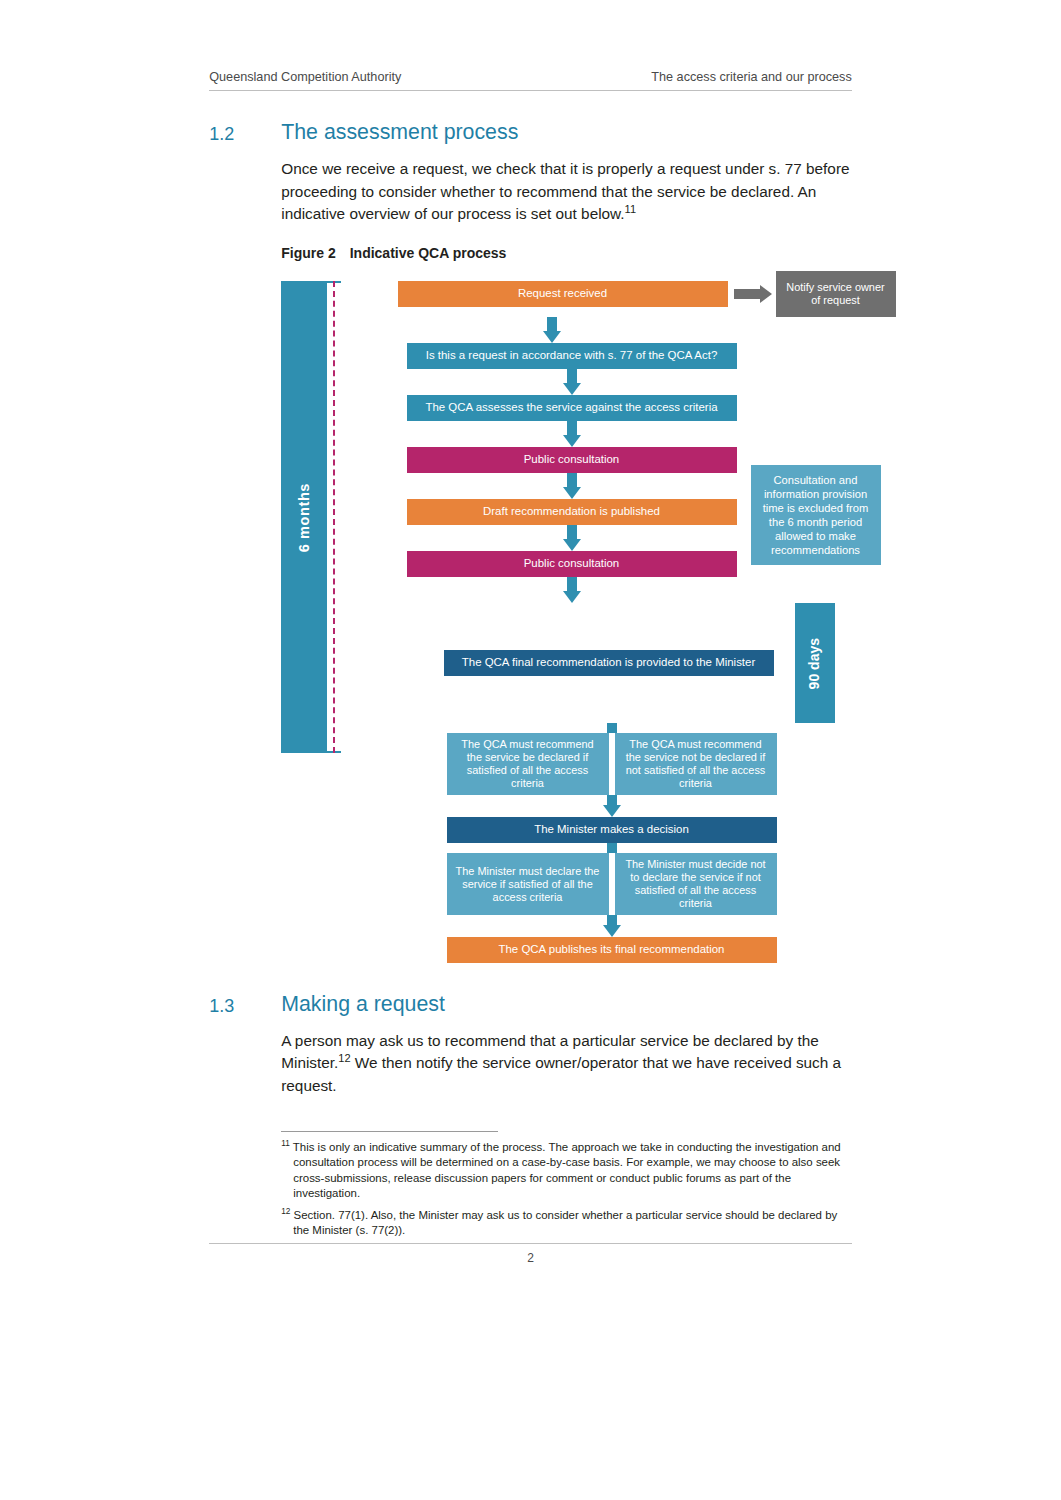Queensland Competition Authority
The access criteria and our process
1.2 The assessment process
Once we receive a request, we check that it is properly a request under s. 77 before proceeding to consider whether to recommend that the service be declared. An indicative overview of our process is set out below.11
Figure 2 Indicative QCA process
6 months
Request received
Notify service owner of request
Is this a request in accordance with s. 77 of the QCA Act?
The QCA assesses the service against the access criteria
Public consultation
Consultation and information provision time is excluded from the 6 month period allowed to make recommendations
Draft recommendation is published
Public consultation
The QCA final recommendation is provided to the Minister
90 days
The QCA must recommend the service be declared if satisfied of all the access criteria
The QCA must recommend the service not be declared if not satisfied of all the access criteria
The Minister makes a decision
The Minister must declare the service if satisfied of all the access criteria
The Minister must decide not to declare the service if not satisfied of all the access criteria
The QCA publishes its final recommendation
1.3 Making a request
A person may ask us to recommend that a particular service be declared by the Minister.12 We then notify the service owner/operator that we have received such a request.
11 This is only an indicative summary of the process. The approach we take in conducting the investigation and consultation process will be determined on a case-by-case basis. For example, we may choose to also seek cross-submissions, release discussion papers for comment or conduct public forums as part of the investigation.
12 Section. 77(1). Also, the Minister may ask us to consider whether a particular service should be declared by the Minister (s. 77(2)).
2